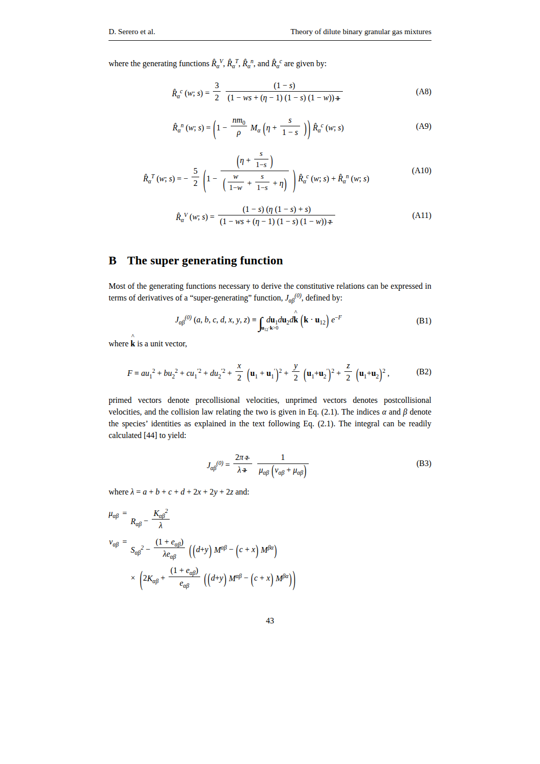D. Serero et al. Theory of dilute binary granular gas mixtures
where the generating functions R̂αV, R̂αT, R̂αn, and R̂αc are given by:
R̂αc (w; s) = 32 (1 − s) (1 − ws + (η − 1) (1 − s) (1 − w))52
(A8)
R̂αn (w; s) = (1 − nm0 ρ Mα (η + s 1 − s )) R̂αc (w; s)
(A9)
R̂αT (w; s) = − 52 (1 − (η + s 1−s) (w 1−w + s 1−s + η) ) R̂αc (w; s) + R̂αn (w; s)
(A10)
R̂αV (w; s) = (1 − s) (η (1 − s) + s) (1 − ws + (η − 1) (1 − s) (1 − w))72
(A11)
BThe super generating function
Most of the generating functions necessary to derive the constitutive relations can be expressed in terms of derivatives of a “super-generating” function, Jαβ(0), defined by:
Jαβ(0) (a, b, c, d, x, y, z) ≡ ∫u12·k>0 du1du2d^k (k · u12) e−F
(B1)
where ^k is a unit vector,
F ≡ au12 + bu22 + cu1′2 + du2′2 + x 2 (u1 + u1′)2 + y 2 (u1+u2′)2 + z 2 (u1+u2)2 ,
(B2)
primed vectors denote precollisional velocities, unprimed vectors denotes postcollisional velocities, and the collision law relating the two is given in Eq. (2.1). The indices α and β denote the species’ identities as explained in the text following Eq. (2.1). The integral can be readily calculated [44] to yield:
Jαβ(0) = 2π72 λ32 1 μαβ (ναβ + μαβ)
(B3)
where λ = a + b + c + d + 2x + 2y + 2z and:
μαβ
=
Rαβ − Kαβ2 λ
ναβ
=
Sαβ2 − (1 + eαβ) λeαβ ((d+y) Mαβ − (c + x) Mβα)
× (2Kαβ + (1 + eαβ) eαβ ((d+y) Mαβ − (c + x) Mβα))
43